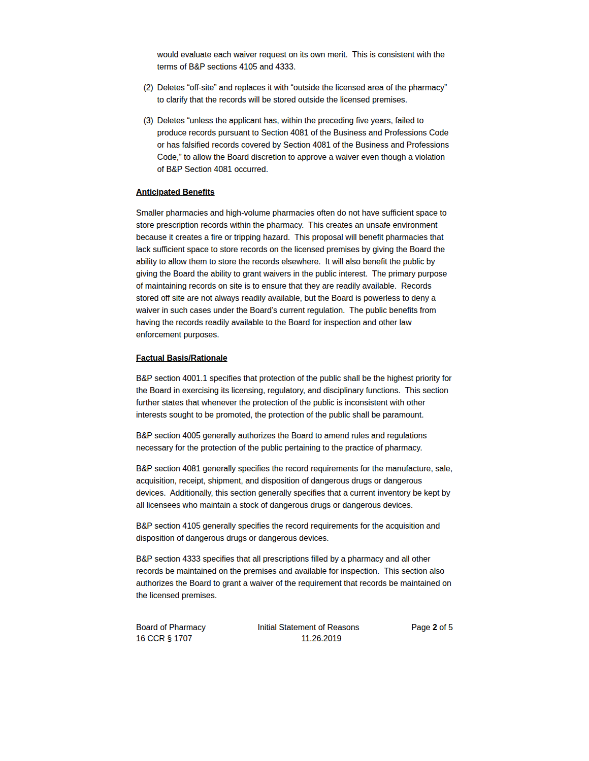would evaluate each waiver request on its own merit. This is consistent with the terms of B&P sections 4105 and 4333.
(2) Deletes “off-site” and replaces it with “outside the licensed area of the pharmacy” to clarify that the records will be stored outside the licensed premises.
(3) Deletes “unless the applicant has, within the preceding five years, failed to produce records pursuant to Section 4081 of the Business and Professions Code or has falsified records covered by Section 4081 of the Business and Professions Code,” to allow the Board discretion to approve a waiver even though a violation of B&P Section 4081 occurred.
Anticipated Benefits
Smaller pharmacies and high-volume pharmacies often do not have sufficient space to store prescription records within the pharmacy. This creates an unsafe environment because it creates a fire or tripping hazard. This proposal will benefit pharmacies that lack sufficient space to store records on the licensed premises by giving the Board the ability to allow them to store the records elsewhere. It will also benefit the public by giving the Board the ability to grant waivers in the public interest. The primary purpose of maintaining records on site is to ensure that they are readily available. Records stored off site are not always readily available, but the Board is powerless to deny a waiver in such cases under the Board’s current regulation. The public benefits from having the records readily available to the Board for inspection and other law enforcement purposes.
Factual Basis/Rationale
B&P section 4001.1 specifies that protection of the public shall be the highest priority for the Board in exercising its licensing, regulatory, and disciplinary functions. This section further states that whenever the protection of the public is inconsistent with other interests sought to be promoted, the protection of the public shall be paramount.
B&P section 4005 generally authorizes the Board to amend rules and regulations necessary for the protection of the public pertaining to the practice of pharmacy.
B&P section 4081 generally specifies the record requirements for the manufacture, sale, acquisition, receipt, shipment, and disposition of dangerous drugs or dangerous devices. Additionally, this section generally specifies that a current inventory be kept by all licensees who maintain a stock of dangerous drugs or dangerous devices.
B&P section 4105 generally specifies the record requirements for the acquisition and disposition of dangerous drugs or dangerous devices.
B&P section 4333 specifies that all prescriptions filled by a pharmacy and all other records be maintained on the premises and available for inspection. This section also authorizes the Board to grant a waiver of the requirement that records be maintained on the licensed premises.
Board of Pharmacy
Initial Statement of Reasons
Page 2 of 5
16 CCR § 1707
11.26.2019